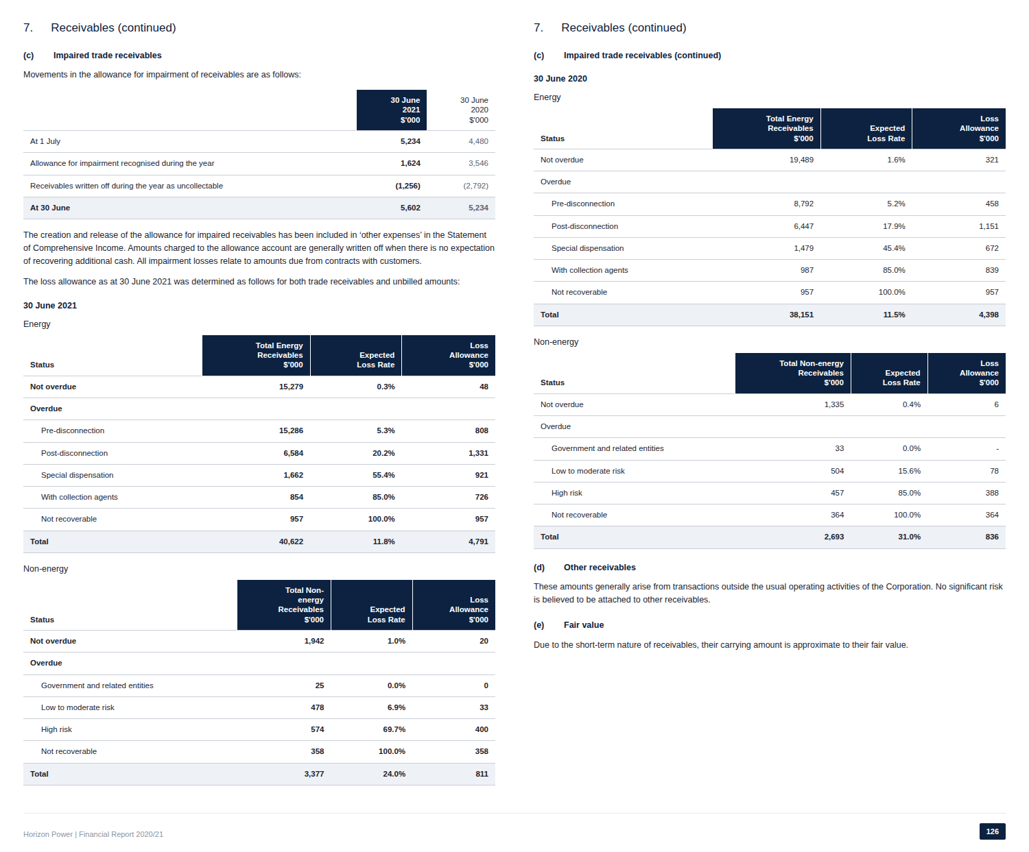7. Receivables (continued)
(c) Impaired trade receivables
Movements in the allowance for impairment of receivables are as follows:
| | 30 June 2021 $'000 | 30 June 2020 $'000 |
| --- | --- | --- |
| At 1 July | 5,234 | 4,480 |
| Allowance for impairment recognised during the year | 1,624 | 3,546 |
| Receivables written off during the year as uncollectable | (1,256) | (2,792) |
| At 30 June | 5,602 | 5,234 |
The creation and release of the allowance for impaired receivables has been included in ‘other expenses’ in the Statement of Comprehensive Income. Amounts charged to the allowance account are generally written off when there is no expectation of recovering additional cash. All impairment losses relate to amounts due from contracts with customers.
The loss allowance as at 30 June 2021 was determined as follows for both trade receivables and unbilled amounts:
30 June 2021
Energy
| Status | Total Energy Receivables $'000 | Expected Loss Rate | Loss Allowance $'000 |
| --- | --- | --- | --- |
| Not overdue | 15,279 | 0.3% | 48 |
| Overdue | | | |
| Pre-disconnection | 15,286 | 5.3% | 808 |
| Post-disconnection | 6,584 | 20.2% | 1,331 |
| Special dispensation | 1,662 | 55.4% | 921 |
| With collection agents | 854 | 85.0% | 726 |
| Not recoverable | 957 | 100.0% | 957 |
| Total | 40,622 | 11.8% | 4,791 |
Non-energy
| Status | Total Non- energy Receivables $'000 | Expected Loss Rate | Loss Allowance $'000 |
| --- | --- | --- | --- |
| Not overdue | 1,942 | 1.0% | 20 |
| Overdue | | | |
| Government and related entities | 25 | 0.0% | 0 |
| Low to moderate risk | 478 | 6.9% | 33 |
| High risk | 574 | 69.7% | 400 |
| Not recoverable | 358 | 100.0% | 358 |
| Total | 3,377 | 24.0% | 811 |
7. Receivables (continued)
(c) Impaired trade receivables (continued)
30 June 2020
Energy
| Status | Total Energy Receivables $'000 | Expected Loss Rate | Loss Allowance $'000 |
| --- | --- | --- | --- |
| Not overdue | 19,489 | 1.6% | 321 |
| Overdue | | | |
| Pre-disconnection | 8,792 | 5.2% | 458 |
| Post-disconnection | 6,447 | 17.9% | 1,151 |
| Special dispensation | 1,479 | 45.4% | 672 |
| With collection agents | 987 | 85.0% | 839 |
| Not recoverable | 957 | 100.0% | 957 |
| Total | 38,151 | 11.5% | 4,398 |
Non-energy
| Status | Total Non-energy Receivables $'000 | Expected Loss Rate | Loss Allowance $'000 |
| --- | --- | --- | --- |
| Not overdue | 1,335 | 0.4% | 6 |
| Overdue | | | |
| Government and related entities | 33 | 0.0% | - |
| Low to moderate risk | 504 | 15.6% | 78 |
| High risk | 457 | 85.0% | 388 |
| Not recoverable | 364 | 100.0% | 364 |
| Total | 2,693 | 31.0% | 836 |
(d) Other receivables
These amounts generally arise from transactions outside the usual operating activities of the Corporation. No significant risk is believed to be attached to other receivables.
(e) Fair value
Due to the short-term nature of receivables, their carrying amount is approximate to their fair value.
Horizon Power | Financial Report 2020/21
126